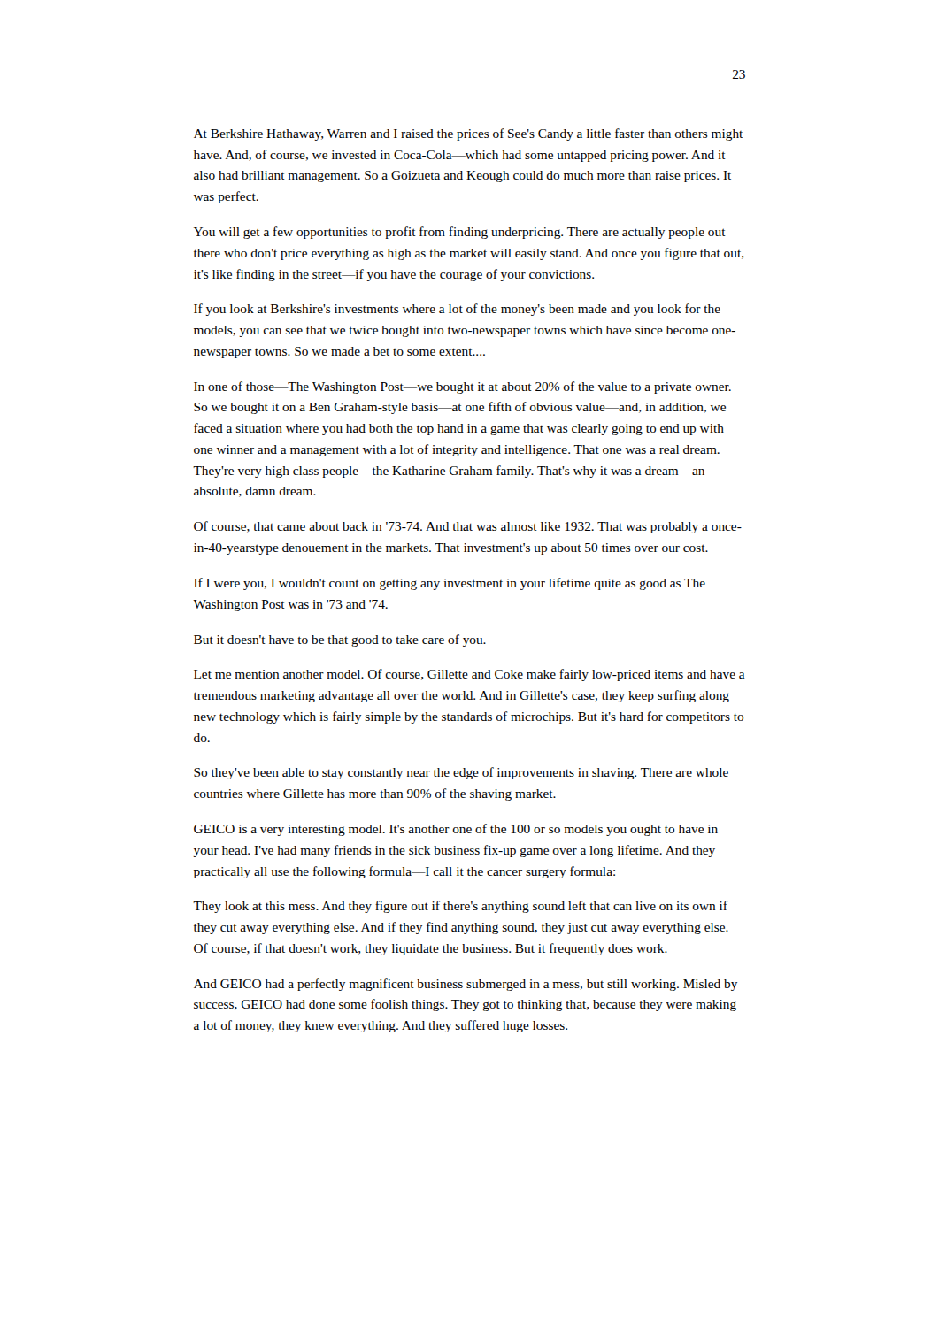23
At Berkshire Hathaway, Warren and I raised the prices of See's Candy a little faster than others might have. And, of course, we invested in Coca-Cola—which had some untapped pricing power. And it also had brilliant management. So a Goizueta and Keough could do much more than raise prices. It was perfect.
You will get a few opportunities to profit from finding underpricing. There are actually people out there who don't price everything as high as the market will easily stand. And once you figure that out, it's like finding in the street—if you have the courage of your convictions.
If you look at Berkshire's investments where a lot of the money's been made and you look for the models, you can see that we twice bought into two-newspaper towns which have since become one-newspaper towns. So we made a bet to some extent....
In one of those—The Washington Post—we bought it at about 20% of the value to a private owner. So we bought it on a Ben Graham-style basis—at one fifth of obvious value—and, in addition, we faced a situation where you had both the top hand in a game that was clearly going to end up with one winner and a management with a lot of integrity and intelligence. That one was a real dream. They're very high class people—the Katharine Graham family. That's why it was a dream—an absolute, damn dream.
Of course, that came about back in '73-74. And that was almost like 1932. That was probably a once-in-40-yearstype denouement in the markets. That investment's up about 50 times over our cost.
If I were you, I wouldn't count on getting any investment in your lifetime quite as good as The Washington Post was in '73 and '74.
But it doesn't have to be that good to take care of you.
Let me mention another model. Of course, Gillette and Coke make fairly low-priced items and have a tremendous marketing advantage all over the world. And in Gillette's case, they keep surfing along new technology which is fairly simple by the standards of microchips. But it's hard for competitors to do.
So they've been able to stay constantly near the edge of improvements in shaving. There are whole countries where Gillette has more than 90% of the shaving market.
GEICO is a very interesting model. It's another one of the 100 or so models you ought to have in your head. I've had many friends in the sick business fix-up game over a long lifetime. And they practically all use the following formula—I call it the cancer surgery formula:
They look at this mess. And they figure out if there's anything sound left that can live on its own if they cut away everything else. And if they find anything sound, they just cut away everything else. Of course, if that doesn't work, they liquidate the business. But it frequently does work.
And GEICO had a perfectly magnificent business submerged in a mess, but still working. Misled by success, GEICO had done some foolish things. They got to thinking that, because they were making a lot of money, they knew everything. And they suffered huge losses.